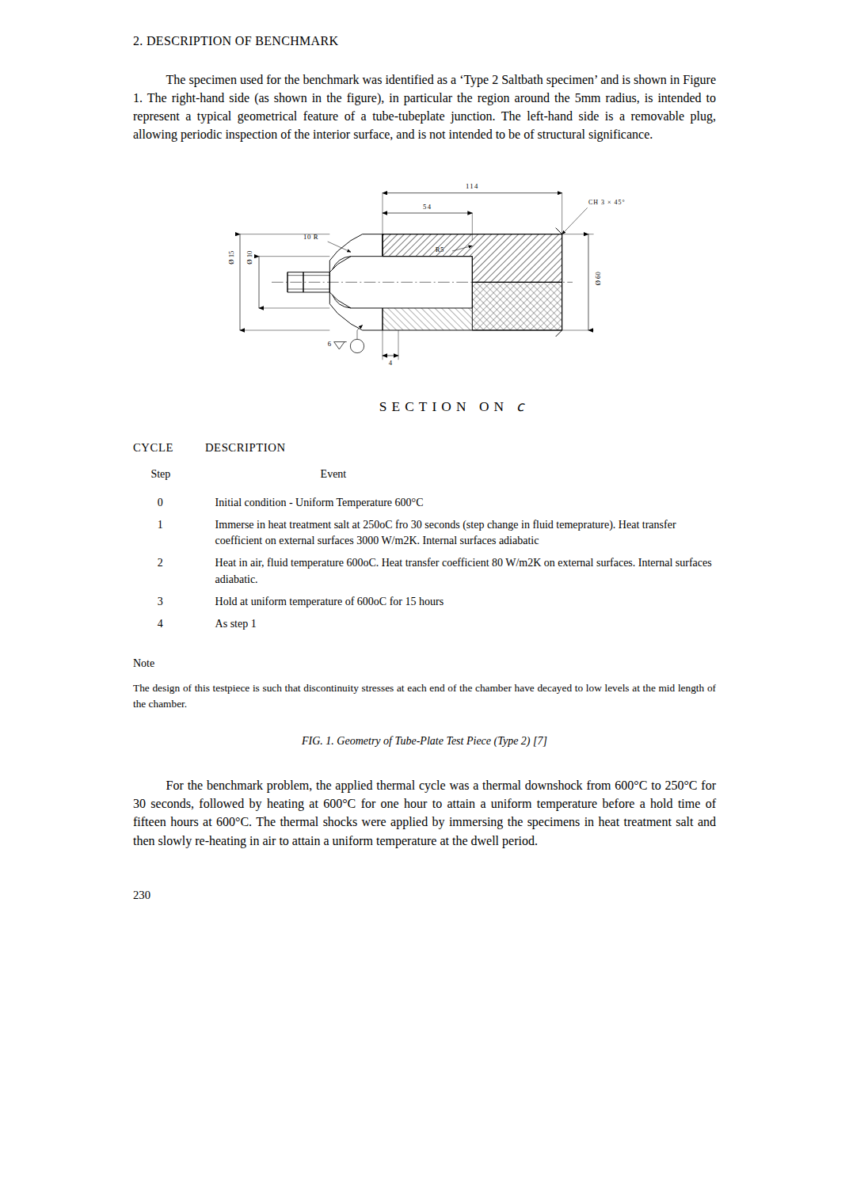2. Description of Benchmark
The specimen used for the benchmark was identified as a ‘Type 2 Saltbath specimen’ and is shown in Figure 1. The right-hand side (as shown in the figure), in particular the region around the 5mm radius, is intended to represent a typical geometrical feature of a tube-tubeplate junction. The left-hand side is a removable plug, allowing periodic inspection of the interior surface, and is not intended to be of structural significance.
114 54 CH 3 × 45° Ø 15 Ø 10 10 R R5 Ø 60 6 4
SECTION ON ⅽ
CYCLEDESCRIPTION
| Step | Event |
| --- | --- |
| 0 | Initial condition - Uniform Temperature 600°C |
| 1 | Immerse in heat treatment salt at 250oC fro 30 seconds (step change in fluid temeprature). Heat transfer coefficient on external surfaces 3000 W/m2K. Internal surfaces adiabatic |
| 2 | Heat in air, fluid temperature 600oC. Heat transfer coefficient 80 W/m2K on external surfaces. Internal surfaces adiabatic. |
| 3 | Hold at uniform temperature of 600oC for 15 hours |
| 4 | As step 1 |
Note
The design of this testpiece is such that discontinuity stresses at each end of the chamber have decayed to low levels at the mid length of the chamber.
FIG. 1. Geometry of Tube-Plate Test Piece (Type 2) [7]
For the benchmark problem, the applied thermal cycle was a thermal downshock from 600°C to 250°C for 30 seconds, followed by heating at 600°C for one hour to attain a uniform temperature before a hold time of fifteen hours at 600°C. The thermal shocks were applied by immersing the specimens in heat treatment salt and then slowly re-heating in air to attain a uniform temperature at the dwell period.
230